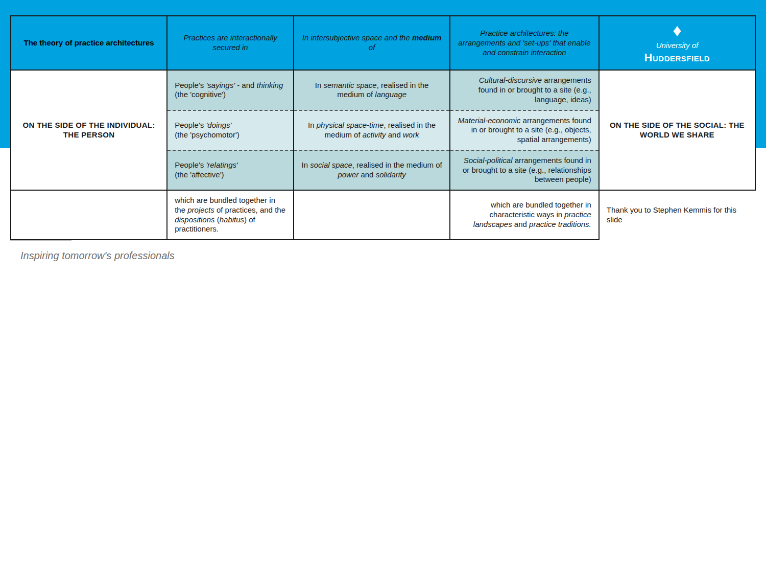| The theory of practice architectures | Practices are interactionally secured in | In intersubjective space and the medium of | Practice architectures : the arrangements and 'set-ups' that enable and constrain interaction | ♦ University of Huddersfield |
| ON THE SIDE OF THE INDIVIDUAL: THE PERSON | People's 'sayings' - and thinking (the 'cognitive') | In semantic space , realised in the medium of language | Cultural-discursive arrangements found in or brought to a site (e.g., language, ideas) | ON THE SIDE OF THE SOCIAL: THE WORLD WE SHARE |
| People's 'doings' (the 'psychomotor') | In physical space-time , realised in the medium of activity and work | Material-economic arrangements found in or brought to a site (e.g., objects, spatial arrangements) |
| People's 'relatings' (the 'affective') | In social space , realised in the medium of power and solidarity | Social-political arrangements found in or brought to a site (e.g., relationships between people) |
| | which are bundled together in the projects of practices, and the dispositions ( habitus ) of practitioners. | | which are bundled together in characteristic ways in practice landscapes and practice traditions. | Thank you to Stephen Kemmis for this slide |
Inspiring tomorrow's professionals